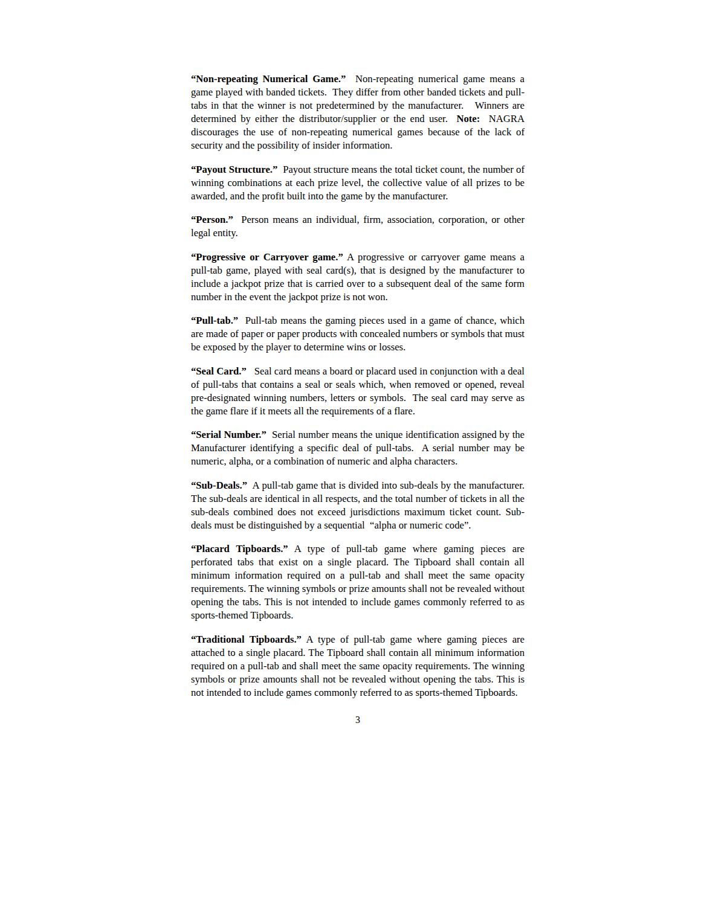“Non-repeating Numerical Game.” Non-repeating numerical game means a game played with banded tickets. They differ from other banded tickets and pull-tabs in that the winner is not predetermined by the manufacturer. Winners are determined by either the distributor/supplier or the end user. Note: NAGRA discourages the use of non-repeating numerical games because of the lack of security and the possibility of insider information.
“Payout Structure.” Payout structure means the total ticket count, the number of winning combinations at each prize level, the collective value of all prizes to be awarded, and the profit built into the game by the manufacturer.
“Person.” Person means an individual, firm, association, corporation, or other legal entity.
“Progressive or Carryover game.” A progressive or carryover game means a pull-tab game, played with seal card(s), that is designed by the manufacturer to include a jackpot prize that is carried over to a subsequent deal of the same form number in the event the jackpot prize is not won.
“Pull-tab.” Pull-tab means the gaming pieces used in a game of chance, which are made of paper or paper products with concealed numbers or symbols that must be exposed by the player to determine wins or losses.
“Seal Card.” Seal card means a board or placard used in conjunction with a deal of pull-tabs that contains a seal or seals which, when removed or opened, reveal pre-designated winning numbers, letters or symbols. The seal card may serve as the game flare if it meets all the requirements of a flare.
“Serial Number.” Serial number means the unique identification assigned by the Manufacturer identifying a specific deal of pull-tabs. A serial number may be numeric, alpha, or a combination of numeric and alpha characters.
“Sub-Deals.” A pull-tab game that is divided into sub-deals by the manufacturer. The sub-deals are identical in all respects, and the total number of tickets in all the sub-deals combined does not exceed jurisdictions maximum ticket count. Sub-deals must be distinguished by a sequential “alpha or numeric code”.
“Placard Tipboards.” A type of pull-tab game where gaming pieces are perforated tabs that exist on a single placard. The Tipboard shall contain all minimum information required on a pull-tab and shall meet the same opacity requirements. The winning symbols or prize amounts shall not be revealed without opening the tabs. This is not intended to include games commonly referred to as sports-themed Tipboards.
“Traditional Tipboards.” A type of pull-tab game where gaming pieces are attached to a single placard. The Tipboard shall contain all minimum information required on a pull-tab and shall meet the same opacity requirements. The winning symbols or prize amounts shall not be revealed without opening the tabs. This is not intended to include games commonly referred to as sports-themed Tipboards.
3